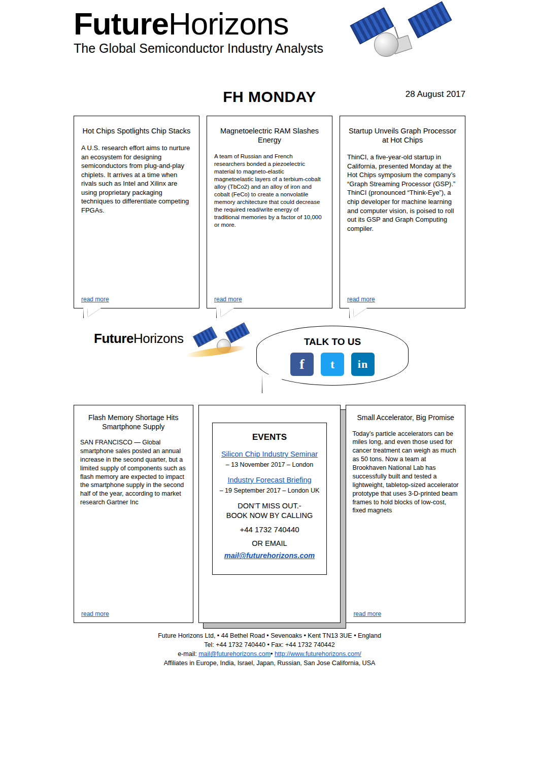Future Horizons
The Global Semiconductor Industry Analysts
FH MONDAY
28 August 2017
Hot Chips Spotlights Chip Stacks
A U.S. research effort aims to nurture an ecosystem for designing semiconductors from plug-and-play chiplets. It arrives at a time when rivals such as Intel and Xilinx are using proprietary packaging techniques to differentiate competing FPGAs.
read more
Magnetoelectric RAM Slashes Energy
A team of Russian and French researchers bonded a piezoelectric material to magneto-elastic magnetoelastic layers of a terbium-cobalt alloy (TbCo2) and an alloy of iron and cobalt (FeCo) to create a nonvolatile memory architecture that could decrease the required read/write energy of traditional memories by a factor of 10,000 or more.
read more
Startup Unveils Graph Processor at Hot Chips
ThinCI, a five-year-old startup in California, presented Monday at the Hot Chips symposium the company’s “Graph Streaming Processor (GSP).” ThinCI (pronounced “Think-Eye”), a chip developer for machine learning and computer vision, is poised to roll out its GSP and Graph Computing compiler.
read more
Future Horizons
TALK TO US
f t in
Flash Memory Shortage Hits Smartphone Supply
SAN FRANCISCO — Global smartphone sales posted an annual increase in the second quarter, but a limited supply of components such as flash memory are expected to impact the smartphone supply in the second half of the year, according to market research Gartner Inc
read more
EVENTS
Silicon Chip Industry Seminar
– 13 November 2017 – London
Industry Forecast Briefing
– 19 September 2017 – London UK
DON’T MISS OUT.-
BOOK NOW BY CALLING
+44 1732 740440
OR EMAIL
mail@futurehorizons.com
Small Accelerator, Big Promise
Today’s particle accelerators can be miles long, and even those used for cancer treatment can weigh as much as 50 tons. Now a team at Brookhaven National Lab has successfully built and tested a lightweight, tabletop-sized accelerator prototype that uses 3-D-printed beam frames to hold blocks of low-cost, fixed magnets
read more
Future Horizons Ltd, • 44 Bethel Road • Sevenoaks • Kent TN13 3UE • England
Tel: +44 1732 740440 • Fax: +44 1732 740442
e-mail: mail@futurehorizons.com• http://www.futurehorizons.com/
Affiliates in Europe, India, Israel, Japan, Russian, San Jose California, USA